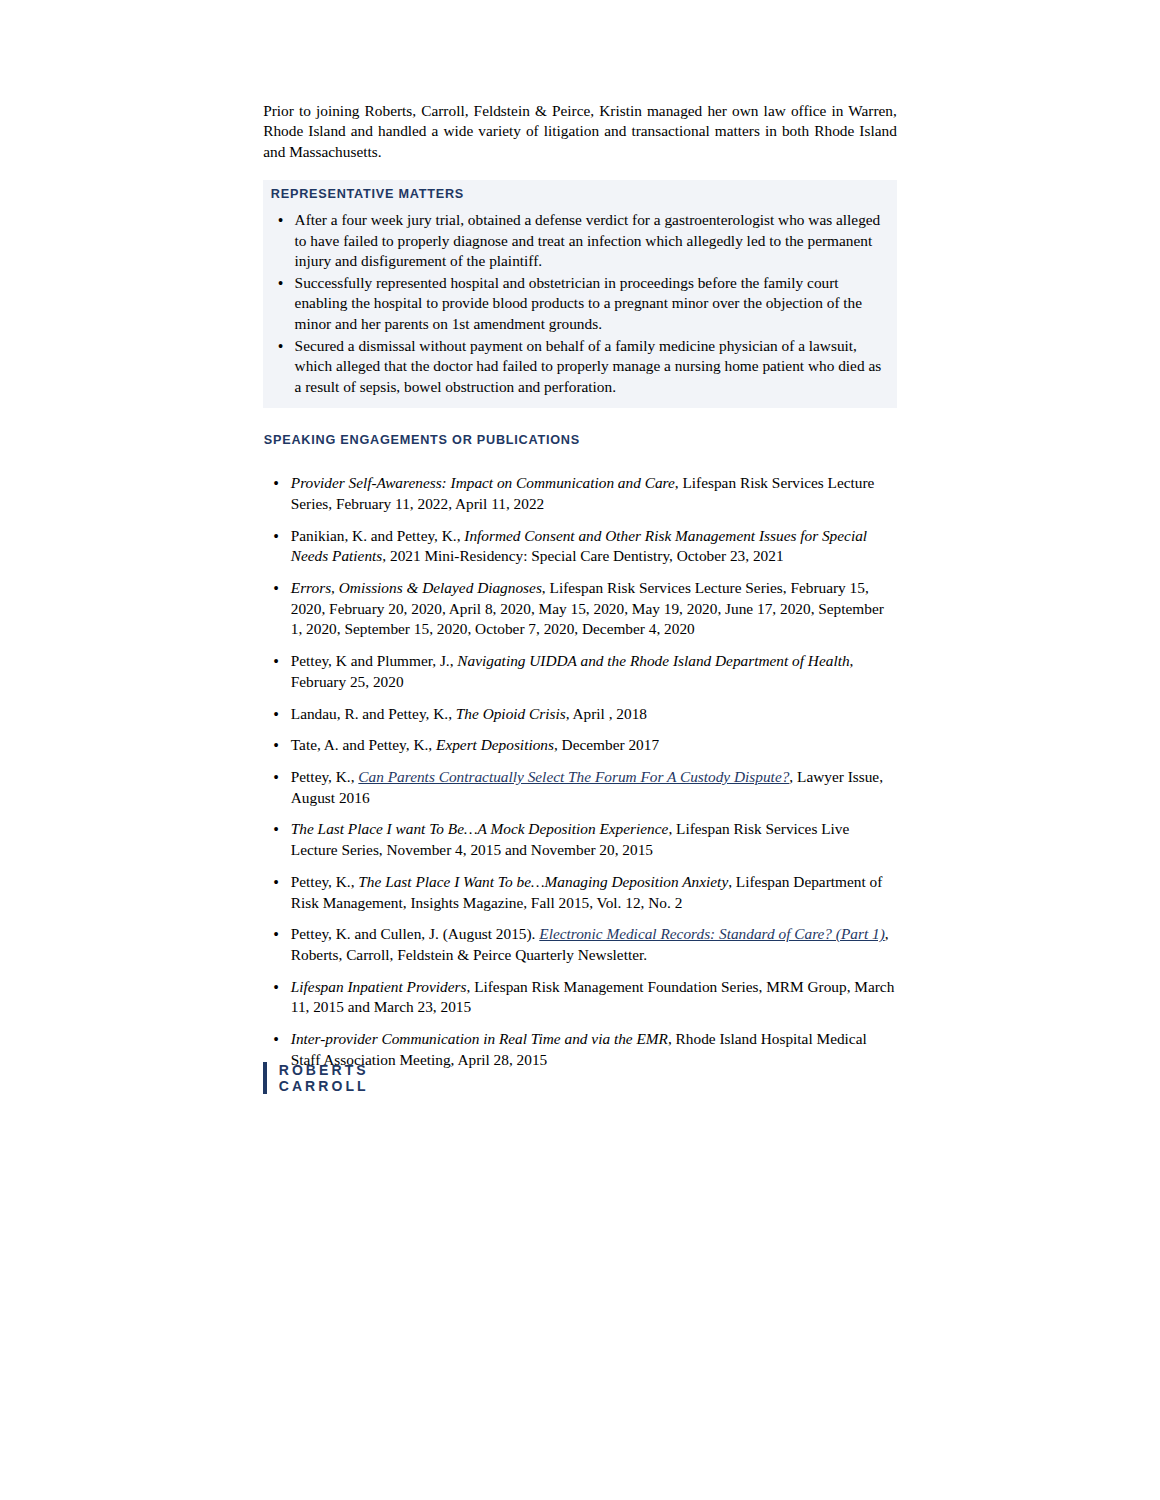Prior to joining Roberts, Carroll, Feldstein & Peirce, Kristin managed her own law office in Warren, Rhode Island and handled a wide variety of litigation and transactional matters in both Rhode Island and Massachusetts.
Representative Matters
After a four week jury trial, obtained a defense verdict for a gastroenterologist who was alleged to have failed to properly diagnose and treat an infection which allegedly led to the permanent injury and disfigurement of the plaintiff.
Successfully represented hospital and obstetrician in proceedings before the family court enabling the hospital to provide blood products to a pregnant minor over the objection of the minor and her parents on 1st amendment grounds.
Secured a dismissal without payment on behalf of a family medicine physician of a lawsuit, which alleged that the doctor had failed to properly manage a nursing home patient who died as a result of sepsis, bowel obstruction and perforation.
Speaking Engagements or Publications
Provider Self-Awareness: Impact on Communication and Care, Lifespan Risk Services Lecture Series, February 11, 2022, April 11, 2022
Panikian, K. and Pettey, K., Informed Consent and Other Risk Management Issues for Special Needs Patients, 2021 Mini-Residency: Special Care Dentistry, October 23, 2021
Errors, Omissions & Delayed Diagnoses, Lifespan Risk Services Lecture Series, February 15, 2020, February 20, 2020, April 8, 2020, May 15, 2020, May 19, 2020, June 17, 2020, September 1, 2020, September 15, 2020, October 7, 2020, December 4, 2020
Pettey, K and Plummer, J., Navigating UIDDA and the Rhode Island Department of Health, February 25, 2020
Landau, R. and Pettey, K., The Opioid Crisis, April , 2018
Tate, A. and Pettey, K., Expert Depositions, December 2017
Pettey, K., Can Parents Contractually Select The Forum For A Custody Dispute?, Lawyer Issue, August 2016
The Last Place I want To Be…A Mock Deposition Experience, Lifespan Risk Services Live Lecture Series, November 4, 2015 and November 20, 2015
Pettey, K., The Last Place I Want To be…Managing Deposition Anxiety, Lifespan Department of Risk Management, Insights Magazine, Fall 2015, Vol. 12, No. 2
Pettey, K. and Cullen, J. (August 2015). Electronic Medical Records: Standard of Care? (Part 1), Roberts, Carroll, Feldstein & Peirce Quarterly Newsletter.
Lifespan Inpatient Providers, Lifespan Risk Management Foundation Series, MRM Group, March 11, 2015 and March 23, 2015
Inter-provider Communication in Real Time and via the EMR, Rhode Island Hospital Medical Staff Association Meeting, April 28, 2015
ROBERTS
CARROLL